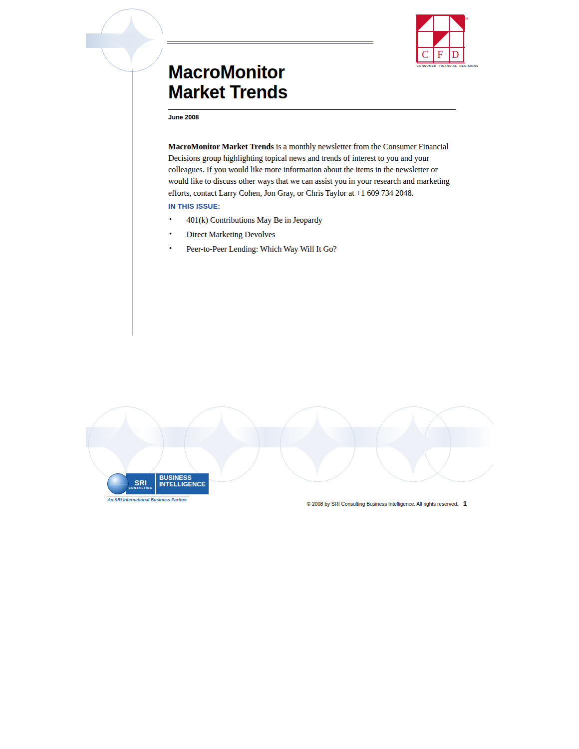CFD
TM
CONSUMER FINANCIAL DECISIONS
MacroMonitor
Market Trends
June 2008
MacroMonitor Market Trends is a monthly newsletter from the Consumer Financial Decisions group highlighting topical news and trends of interest to you and your colleagues. If you would like more information about the items in the newsletter or would like to discuss other ways that we can assist you in your research and marketing efforts, contact Larry Cohen, Jon Gray, or Chris Taylor at +1 609 734 2048.
IN THIS ISSUE:
401(k) Contributions May Be in Jeopardy
Direct Marketing Devolves
Peer-to-Peer Lending: Which Way Will It Go?
SRI CONSULTING
BUSINESS
INTELLIGENCE
An SRI International Business Partner
© 2008 by SRI Consulting Business Intelligence. All rights reserved.1